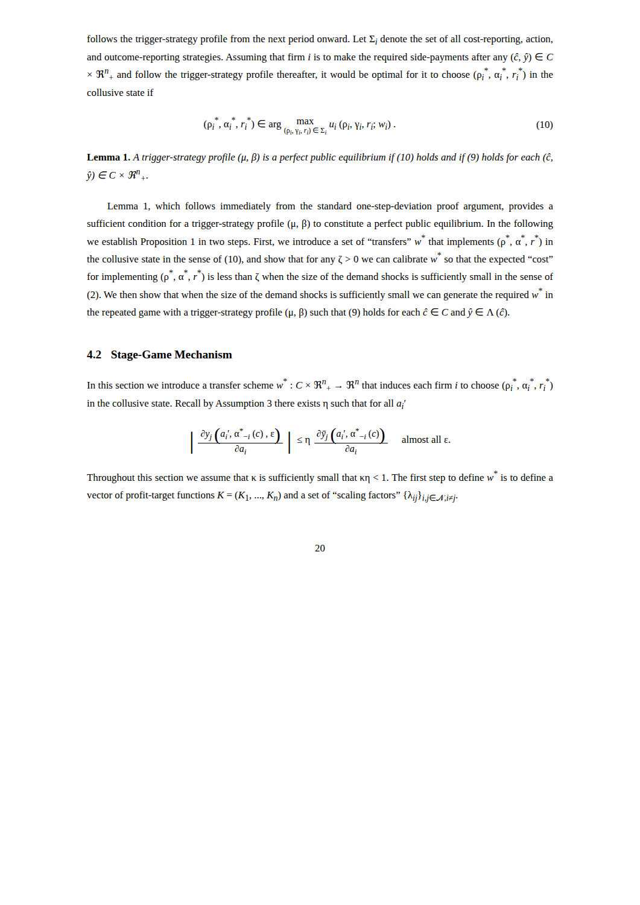follows the trigger-strategy profile from the next period onward. Let Σi denote the set of all cost-reporting, action, and outcome-reporting strategies. Assuming that firm i is to make the required side-payments after any (ĉ, ŷ) ∈ C × ℜn+ and follow the trigger-strategy profile thereafter, it would be optimal for it to choose (ρi*, αi*, ri*) in the collusive state if
(ρi*, αi*, ri*) ∈ arg max (ρi, γi, ri) ∈ Σi ui (ρi, γi, ri; wi) .
(10)
Lemma 1. A trigger-strategy profile (μ, β) is a perfect public equilibrium if (10) holds and if (9) holds for each (ĉ, ŷ) ∈ C × ℜn+.
Lemma 1, which follows immediately from the standard one-step-deviation proof argument, provides a sufficient condition for a trigger-strategy profile (μ, β) to constitute a perfect public equilibrium. In the following we establish Proposition 1 in two steps. First, we introduce a set of “transfers” w* that implements (ρ*, α*, r*) in the collusive state in the sense of (10), and show that for any ζ > 0 we can calibrate w* so that the expected “cost” for implementing (ρ*, α*, r*) is less than ζ when the size of the demand shocks is sufficiently small in the sense of (2). We then show that when the size of the demand shocks is sufficiently small we can generate the required w* in the repeated game with a trigger-strategy profile (μ, β) such that (9) holds for each ĉ ∈ C and ŷ ∈ Λ (ĉ).
4.2 Stage-Game Mechanism
In this section we introduce a transfer scheme w* : C × ℜn+ → ℜn that induces each firm i to choose (ρi*, αi*, ri*) in the collusive state. Recall by Assumption 3 there exists η such that for all ai′
| ∂yj (ai′, α*−i (c) , ε) ∂ai | ≤ η ∂ȳj (ai′, α*−i (c)) ∂ai almost all ε.
Throughout this section we assume that κ is sufficiently small that κη < 1. The first step to define w* is to define a vector of profit-target functions K = (K1, ..., Kn) and a set of “scaling factors” {λij}i,j∈𝒩,i≠j.
20